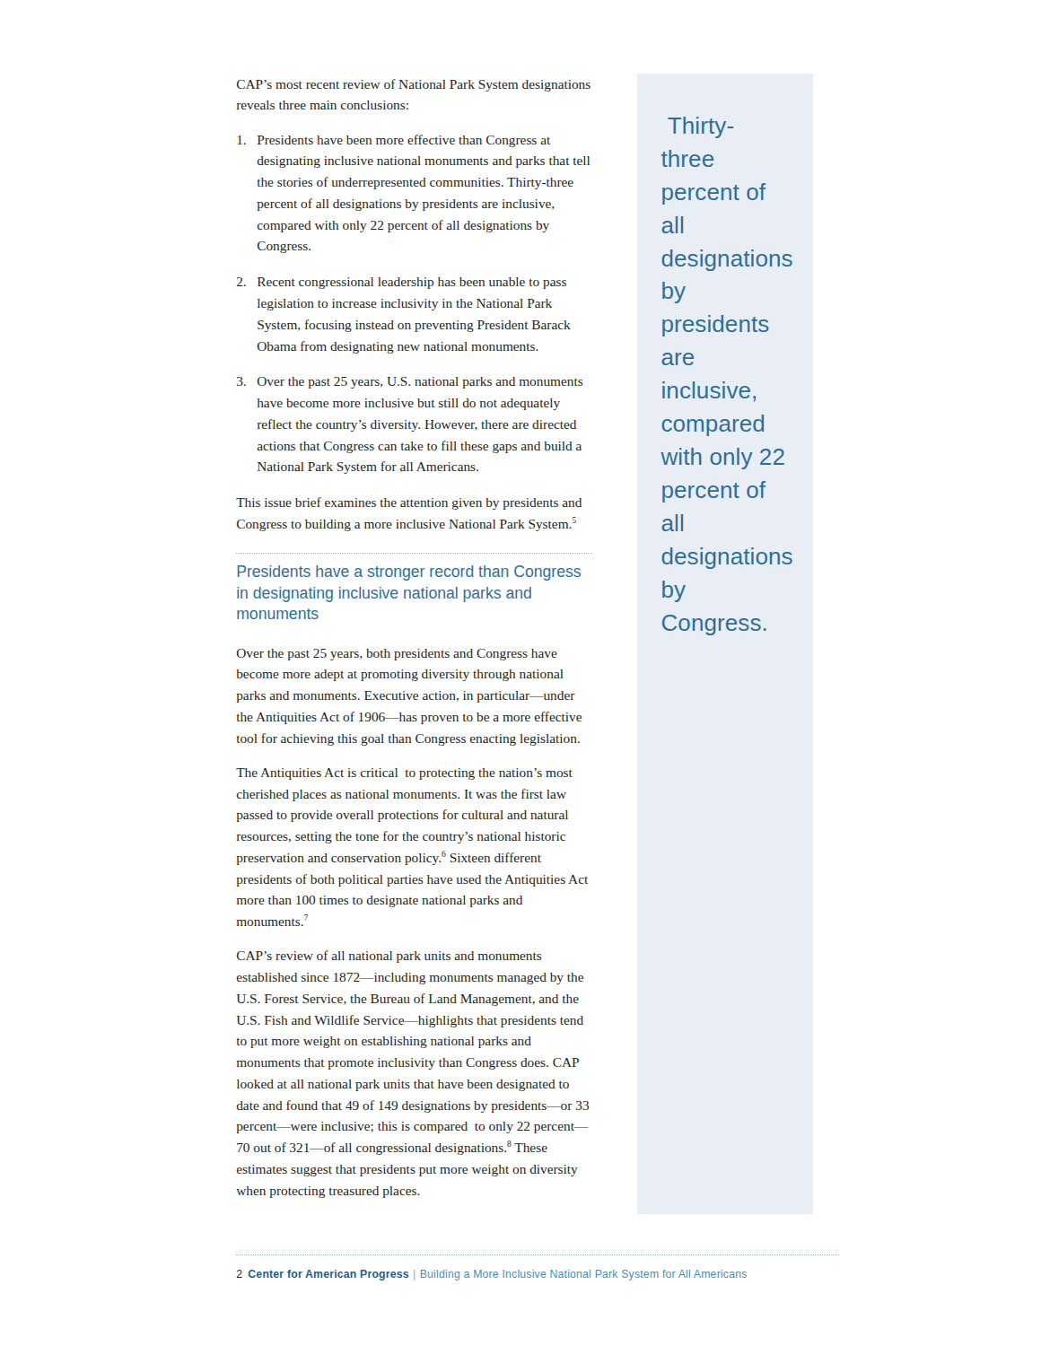CAP’s most recent review of National Park System designations reveals three main conclusions:
Presidents have been more effective than Congress at designating inclusive national monuments and parks that tell the stories of underrepresented communities. Thirty-three percent of all designations by presidents are inclusive, compared with only 22 percent of all designations by Congress.
Recent congressional leadership has been unable to pass legislation to increase inclusivity in the National Park System, focusing instead on preventing President Barack Obama from designating new national monuments.
Over the past 25 years, U.S. national parks and monuments have become more inclusive but still do not adequately reflect the country’s diversity. However, there are directed actions that Congress can take to fill these gaps and build a National Park System for all Americans.
This issue brief examines the attention given by presidents and Congress to building a more inclusive National Park System.5
Presidents have a stronger record than Congress in designating inclusive national parks and monuments
Over the past 25 years, both presidents and Congress have become more adept at promoting diversity through national parks and monuments. Executive action, in particular—under the Antiquities Act of 1906—has proven to be a more effective tool for achieving this goal than Congress enacting legislation.
The Antiquities Act is critical to protecting the nation’s most cherished places as national monuments. It was the first law passed to provide overall protections for cultural and natural resources, setting the tone for the country’s national historic preservation and conservation policy.6 Sixteen different presidents of both political parties have used the Antiquities Act more than 100 times to designate national parks and monuments.7
CAP’s review of all national park units and monuments established since 1872—including monuments managed by the U.S. Forest Service, the Bureau of Land Management, and the U.S. Fish and Wildlife Service—highlights that presidents tend to put more weight on establishing national parks and monuments that promote inclusivity than Congress does. CAP looked at all national park units that have been designated to date and found that 49 of 149 designations by presidents—or 33 percent—were inclusive; this is compared to only 22 percent—70 out of 321—of all congressional designations.8 These estimates suggest that presidents put more weight on diversity when protecting treasured places.
Thirty-three percent of all designations by presidents are inclusive, compared with only 22 percent of all designations by Congress.
2 Center for American Progress|Building a More Inclusive National Park System for All Americans